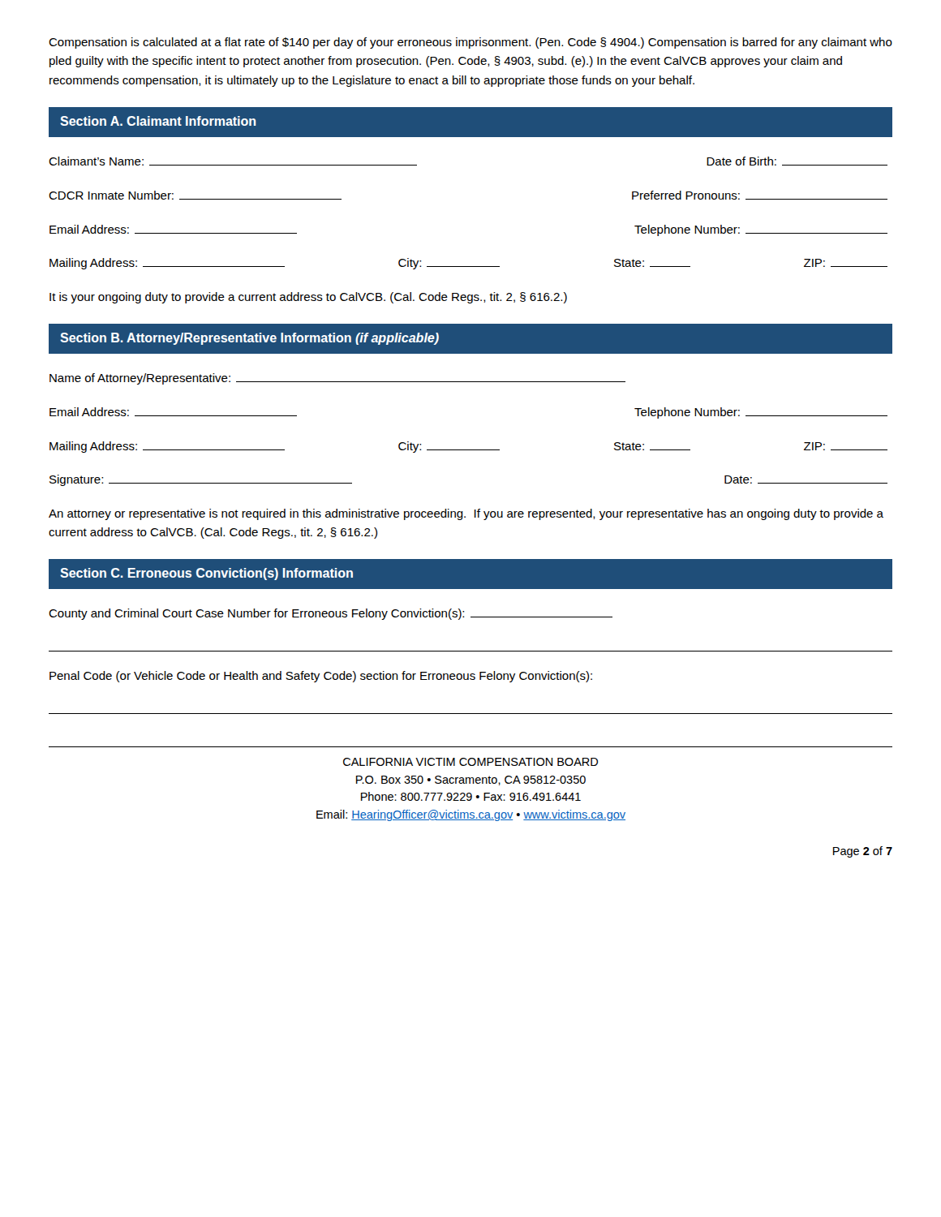Compensation is calculated at a flat rate of $140 per day of your erroneous imprisonment. (Pen. Code § 4904.) Compensation is barred for any claimant who pled guilty with the specific intent to protect another from prosecution. (Pen. Code, § 4903, subd. (e).) In the event CalVCB approves your claim and recommends compensation, it is ultimately up to the Legislature to enact a bill to appropriate those funds on your behalf.
Section A. Claimant Information
Claimant’s Name: Date of Birth:
CDCR Inmate Number: Preferred Pronouns:
Email Address: Telephone Number:
Mailing Address: City: State: ZIP:
It is your ongoing duty to provide a current address to CalVCB. (Cal. Code Regs., tit. 2, § 616.2.)
Section B. Attorney/Representative Information (if applicable)
Name of Attorney/Representative:
Email Address: Telephone Number:
Mailing Address: City: State: ZIP:
Signature: Date:
An attorney or representative is not required in this administrative proceeding. If you are represented, your representative has an ongoing duty to provide a current address to CalVCB. (Cal. Code Regs., tit. 2, § 616.2.)
Section C. Erroneous Conviction(s) Information
County and Criminal Court Case Number for Erroneous Felony Conviction(s):
Penal Code (or Vehicle Code or Health and Safety Code) section for Erroneous Felony Conviction(s):
CALIFORNIA VICTIM COMPENSATION BOARD
P.O. Box 350 • Sacramento, CA 95812-0350
Phone: 800.777.9229 • Fax: 916.491.6441
Email: HearingOfficer@victims.ca.gov • www.victims.ca.gov
Page 2 of 7